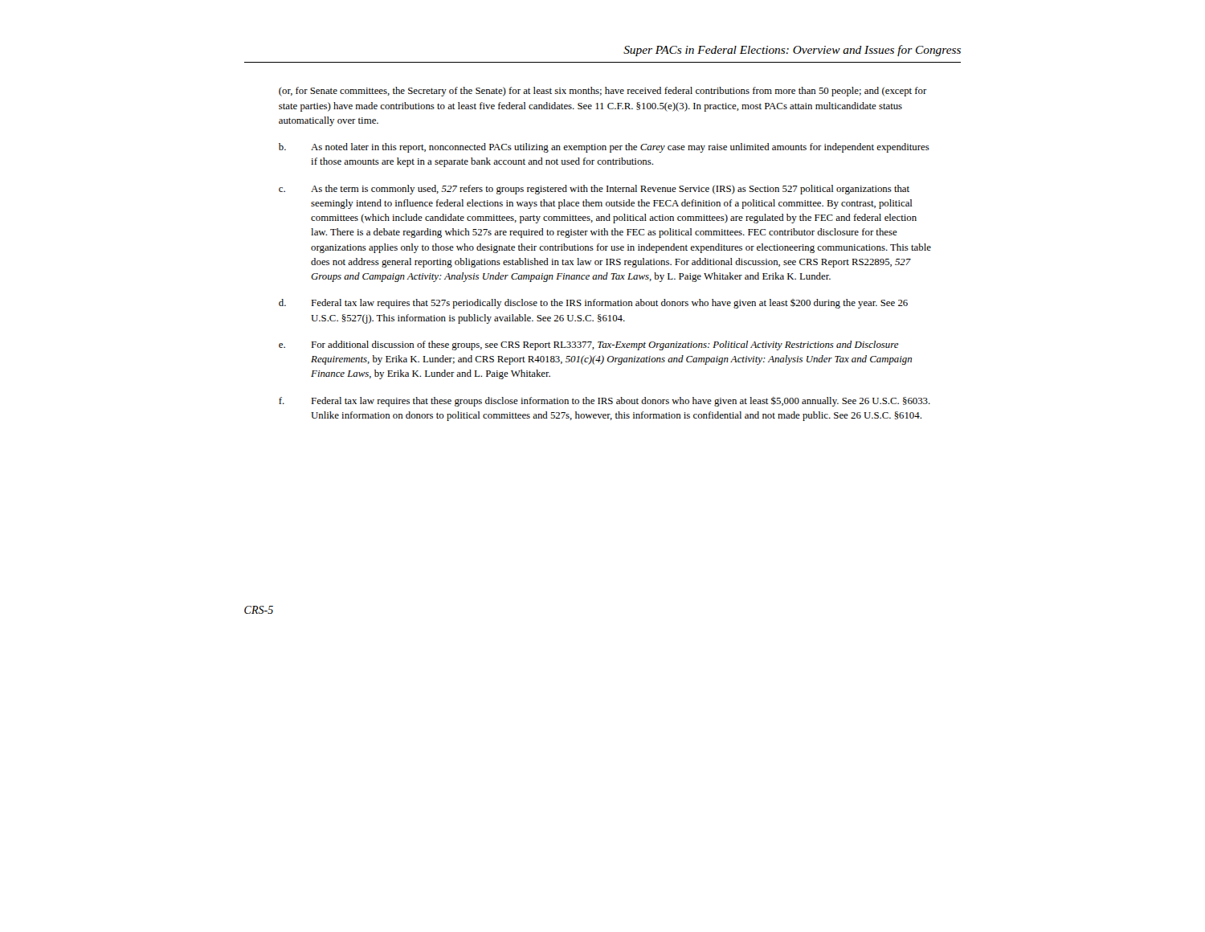Super PACs in Federal Elections: Overview and Issues for Congress
(or, for Senate committees, the Secretary of the Senate) for at least six months; have received federal contributions from more than 50 people; and (except for state parties) have made contributions to at least five federal candidates. See 11 C.F.R. §100.5(e)(3). In practice, most PACs attain multicandidate status automatically over time.
b.
As noted later in this report, nonconnected PACs utilizing an exemption per the Carey case may raise unlimited amounts for independent expenditures if those amounts are kept in a separate bank account and not used for contributions.
c.
As the term is commonly used, 527 refers to groups registered with the Internal Revenue Service (IRS) as Section 527 political organizations that seemingly intend to influence federal elections in ways that place them outside the FECA definition of a political committee. By contrast, political committees (which include candidate committees, party committees, and political action committees) are regulated by the FEC and federal election law. There is a debate regarding which 527s are required to register with the FEC as political committees. FEC contributor disclosure for these organizations applies only to those who designate their contributions for use in independent expenditures or electioneering communications. This table does not address general reporting obligations established in tax law or IRS regulations. For additional discussion, see CRS Report RS22895, 527 Groups and Campaign Activity: Analysis Under Campaign Finance and Tax Laws, by L. Paige Whitaker and Erika K. Lunder.
d.
Federal tax law requires that 527s periodically disclose to the IRS information about donors who have given at least $200 during the year. See 26 U.S.C. §527(j). This information is publicly available. See 26 U.S.C. §6104.
e.
For additional discussion of these groups, see CRS Report RL33377, Tax-Exempt Organizations: Political Activity Restrictions and Disclosure Requirements, by Erika K. Lunder; and CRS Report R40183, 501(c)(4) Organizations and Campaign Activity: Analysis Under Tax and Campaign Finance Laws, by Erika K. Lunder and L. Paige Whitaker.
f.
Federal tax law requires that these groups disclose information to the IRS about donors who have given at least $5,000 annually. See 26 U.S.C. §6033. Unlike information on donors to political committees and 527s, however, this information is confidential and not made public. See 26 U.S.C. §6104.
CRS-5